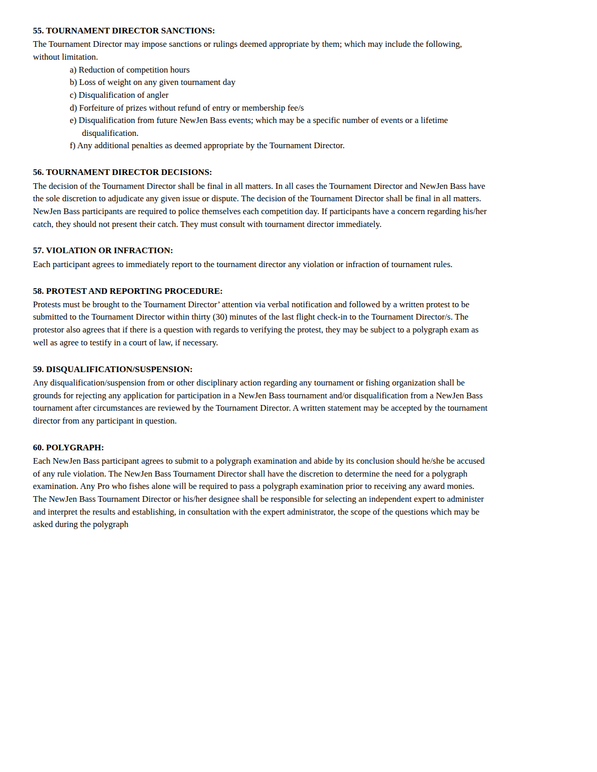55. TOURNAMENT DIRECTOR SANCTIONS:
The Tournament Director may impose sanctions or rulings deemed appropriate by them; which may include the following, without limitation.
a) Reduction of competition hours
b) Loss of weight on any given tournament day
c) Disqualification of angler
d) Forfeiture of prizes without refund of entry or membership fee/s
e) Disqualification from future NewJen Bass events; which may be a specific number of events or a lifetime disqualification.
f) Any additional penalties as deemed appropriate by the Tournament Director.
56. TOURNAMENT DIRECTOR DECISIONS:
The decision of the Tournament Director shall be final in all matters. In all cases the Tournament Director and NewJen Bass have the sole discretion to adjudicate any given issue or dispute. The decision of the Tournament Director shall be final in all matters. NewJen Bass participants are required to police themselves each competition day. If participants have a concern regarding his/her catch, they should not present their catch. They must consult with tournament director immediately.
57. VIOLATION OR INFRACTION:
Each participant agrees to immediately report to the tournament director any violation or infraction of tournament rules.
58. PROTEST AND REPORTING PROCEDURE:
Protests must be brought to the Tournament Director’ attention via verbal notification and followed by a written protest to be submitted to the Tournament Director within thirty (30) minutes of the last flight check-in to the Tournament Director/s. The protestor also agrees that if there is a question with regards to verifying the protest, they may be subject to a polygraph exam as well as agree to testify in a court of law, if necessary.
59. DISQUALIFICATION/SUSPENSION:
Any disqualification/suspension from or other disciplinary action regarding any tournament or fishing organization shall be grounds for rejecting any application for participation in a NewJen Bass tournament and/or disqualification from a NewJen Bass tournament after circumstances are reviewed by the Tournament Director. A written statement may be accepted by the tournament director from any participant in question.
60. POLYGRAPH:
Each NewJen Bass participant agrees to submit to a polygraph examination and abide by its conclusion should he/she be accused of any rule violation. The NewJen Bass Tournament Director shall have the discretion to determine the need for a polygraph examination. Any Pro who fishes alone will be required to pass a polygraph examination prior to receiving any award monies. The NewJen Bass Tournament Director or his/her designee shall be responsible for selecting an independent expert to administer and interpret the results and establishing, in consultation with the expert administrator, the scope of the questions which may be asked during the polygraph